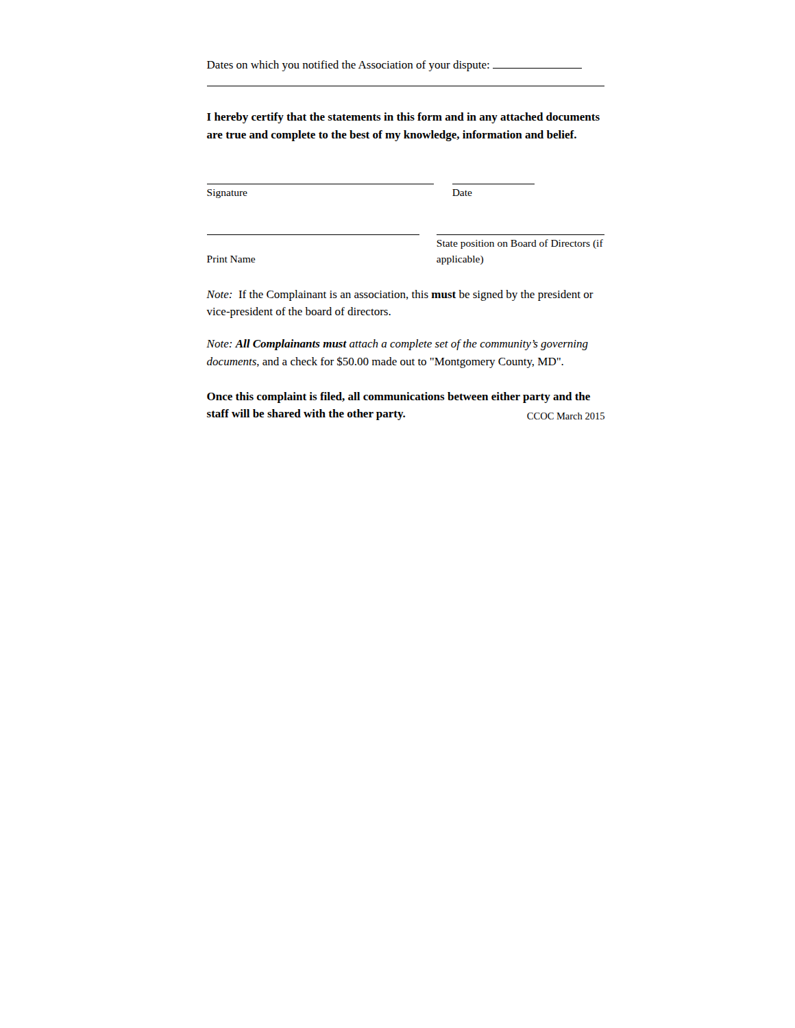Dates on which you notified the Association of your dispute:
I hereby certify that the statements in this form and in any attached documents are true and complete to the best of my knowledge, information and belief.
| Signature | | Date | |
| Print Name | | State position on Board of Directors (if applicable) |
Note: If the Complainant is an association, this must be signed by the president or vice-president of the board of directors.
Note: All Complainants must attach a complete set of the community’s governing documents, and a check for $50.00 made out to "Montgomery County, MD".
Once this complaint is filed, all communications between either party and the staff will be shared with the other party.
CCOC March 2015